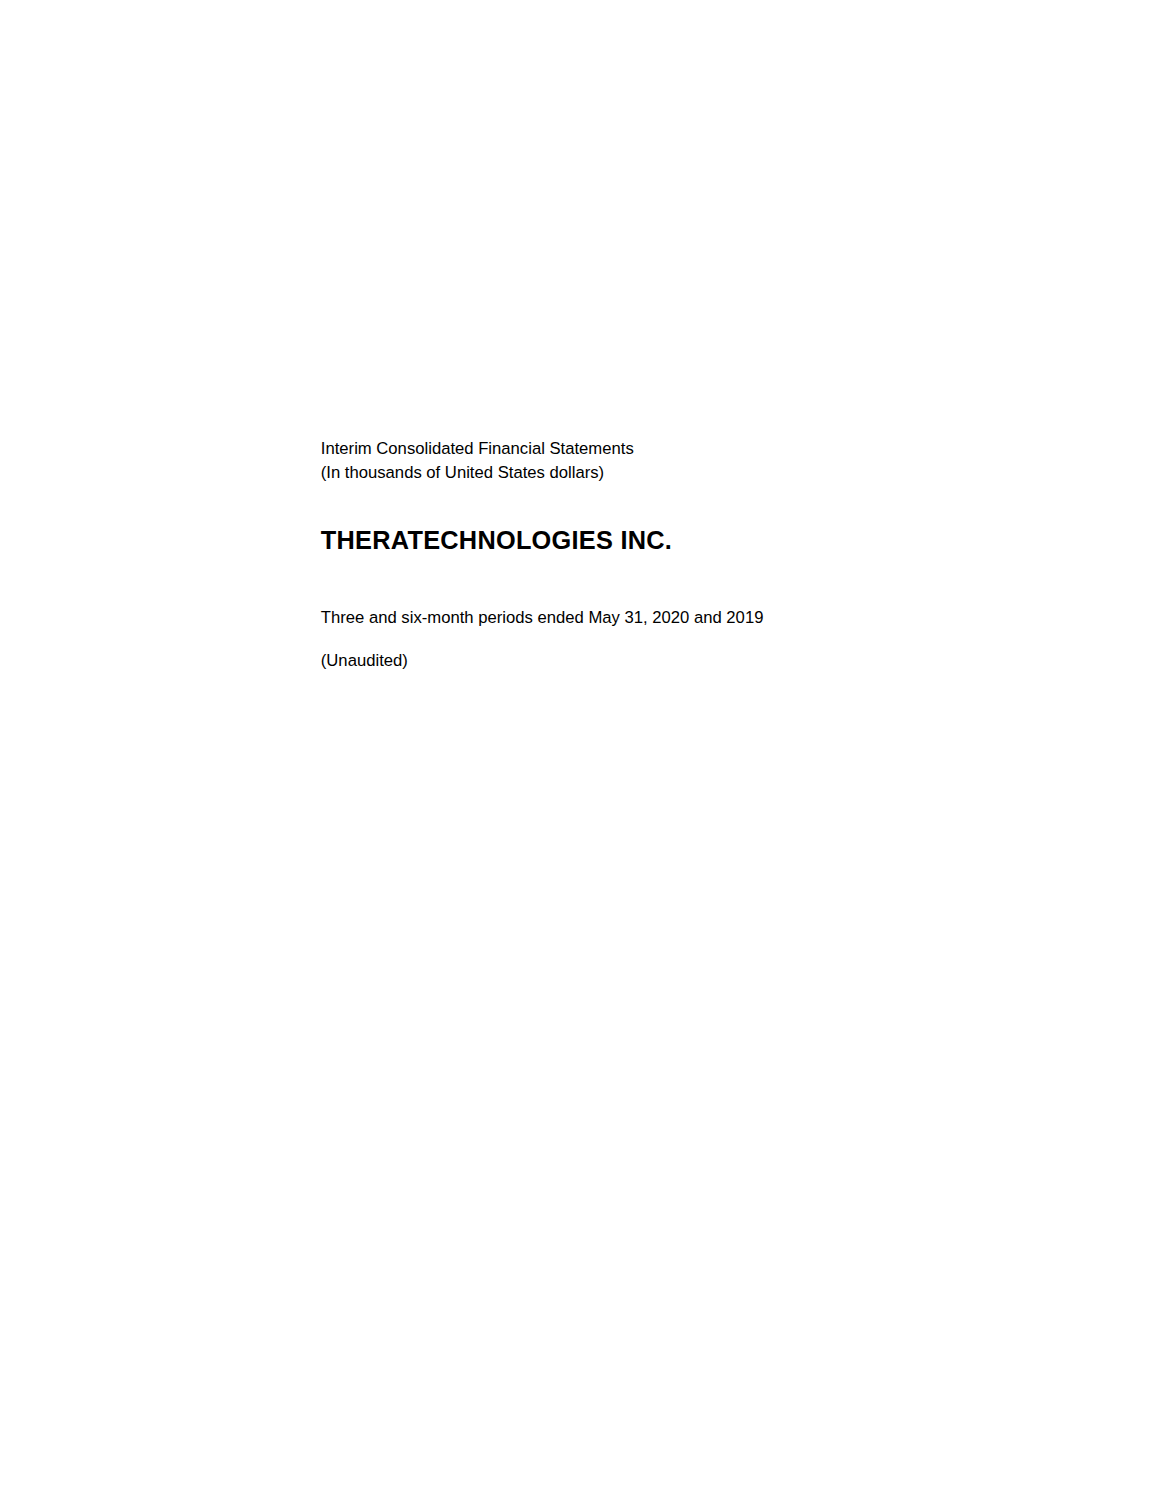Interim Consolidated Financial Statements
(In thousands of United States dollars)
THERATECHNOLOGIES INC.
Three and six-month periods ended May 31, 2020 and 2019
(Unaudited)